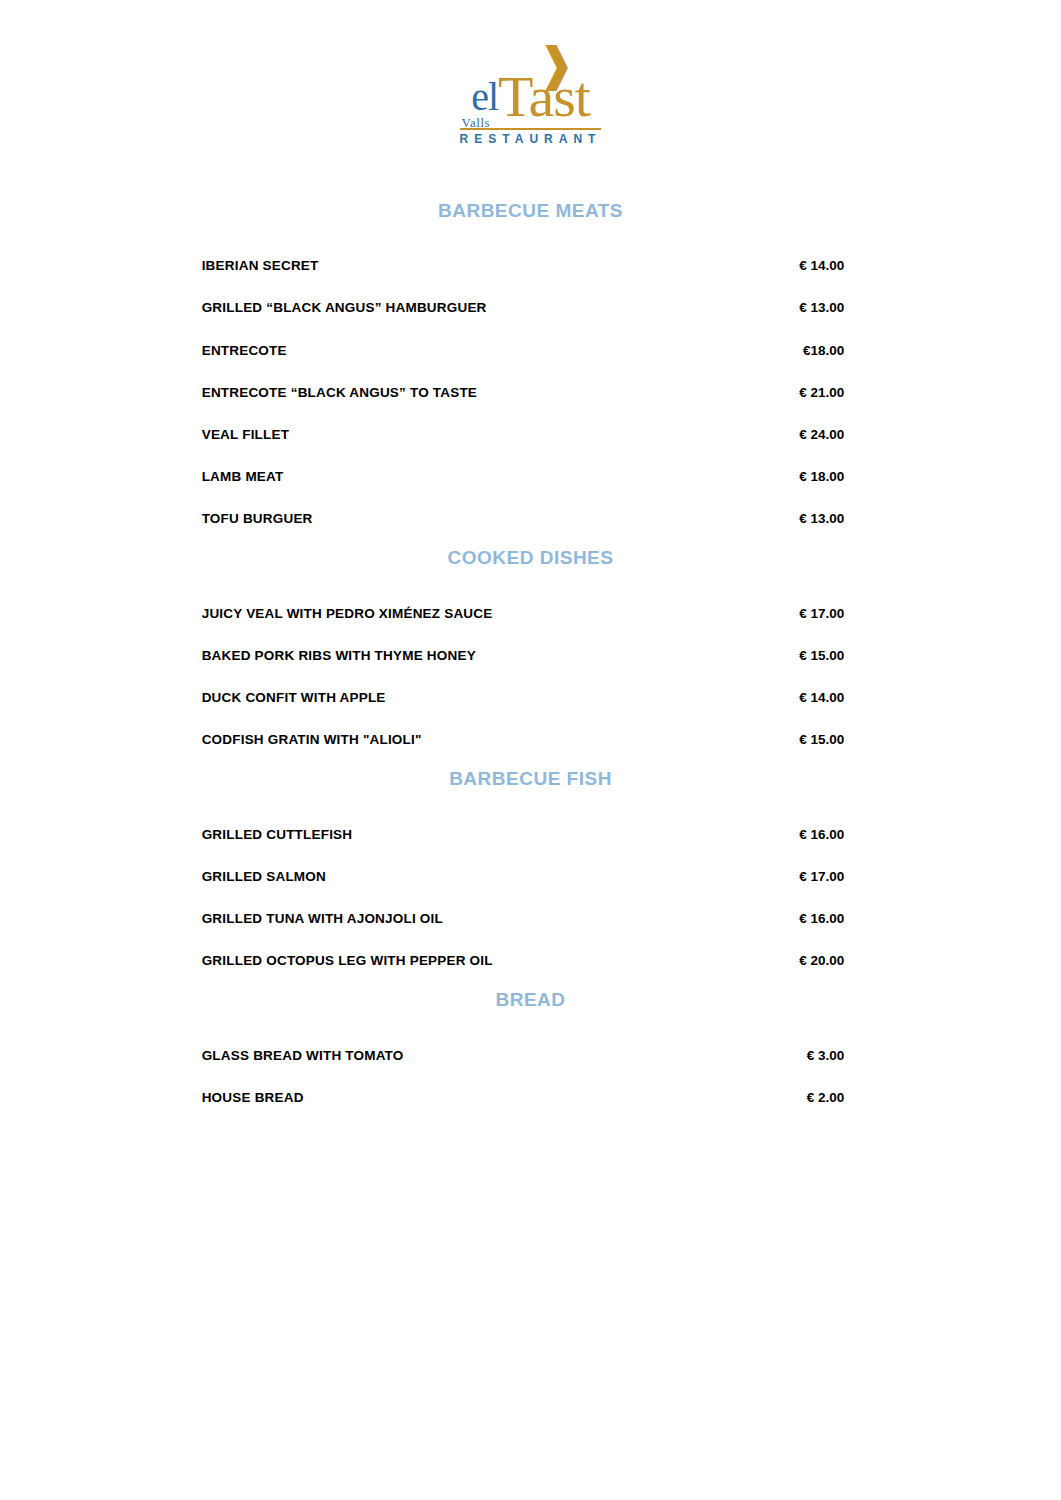❱
el Tast
Valls
RESTAURANT
BARBECUE MEATS
| IBERIAN SECRET | € 14.00 |
| GRILLED “BLACK ANGUS” HAMBURGUER | € 13.00 |
| ENTRECOTE | €18.00 |
| ENTRECOTE “BLACK ANGUS” TO TASTE | € 21.00 |
| VEAL FILLET | € 24.00 |
| LAMB MEAT | € 18.00 |
| TOFU BURGUER | € 13.00 |
COOKED DISHES
| JUICY VEAL WITH PEDRO XIMÉNEZ SAUCE | € 17.00 |
| BAKED PORK RIBS WITH THYME HONEY | € 15.00 |
| DUCK CONFIT WITH APPLE | € 14.00 |
| CODFISH GRATIN WITH "ALIOLI" | € 15.00 |
BARBECUE FISH
| GRILLED CUTTLEFISH | € 16.00 |
| GRILLED SALMON | € 17.00 |
| GRILLED TUNA WITH AJONJOLI OIL | € 16.00 |
| GRILLED OCTOPUS LEG WITH PEPPER OIL | € 20.00 |
BREAD
| GLASS BREAD WITH TOMATO | € 3.00 |
| HOUSE BREAD | € 2.00 |